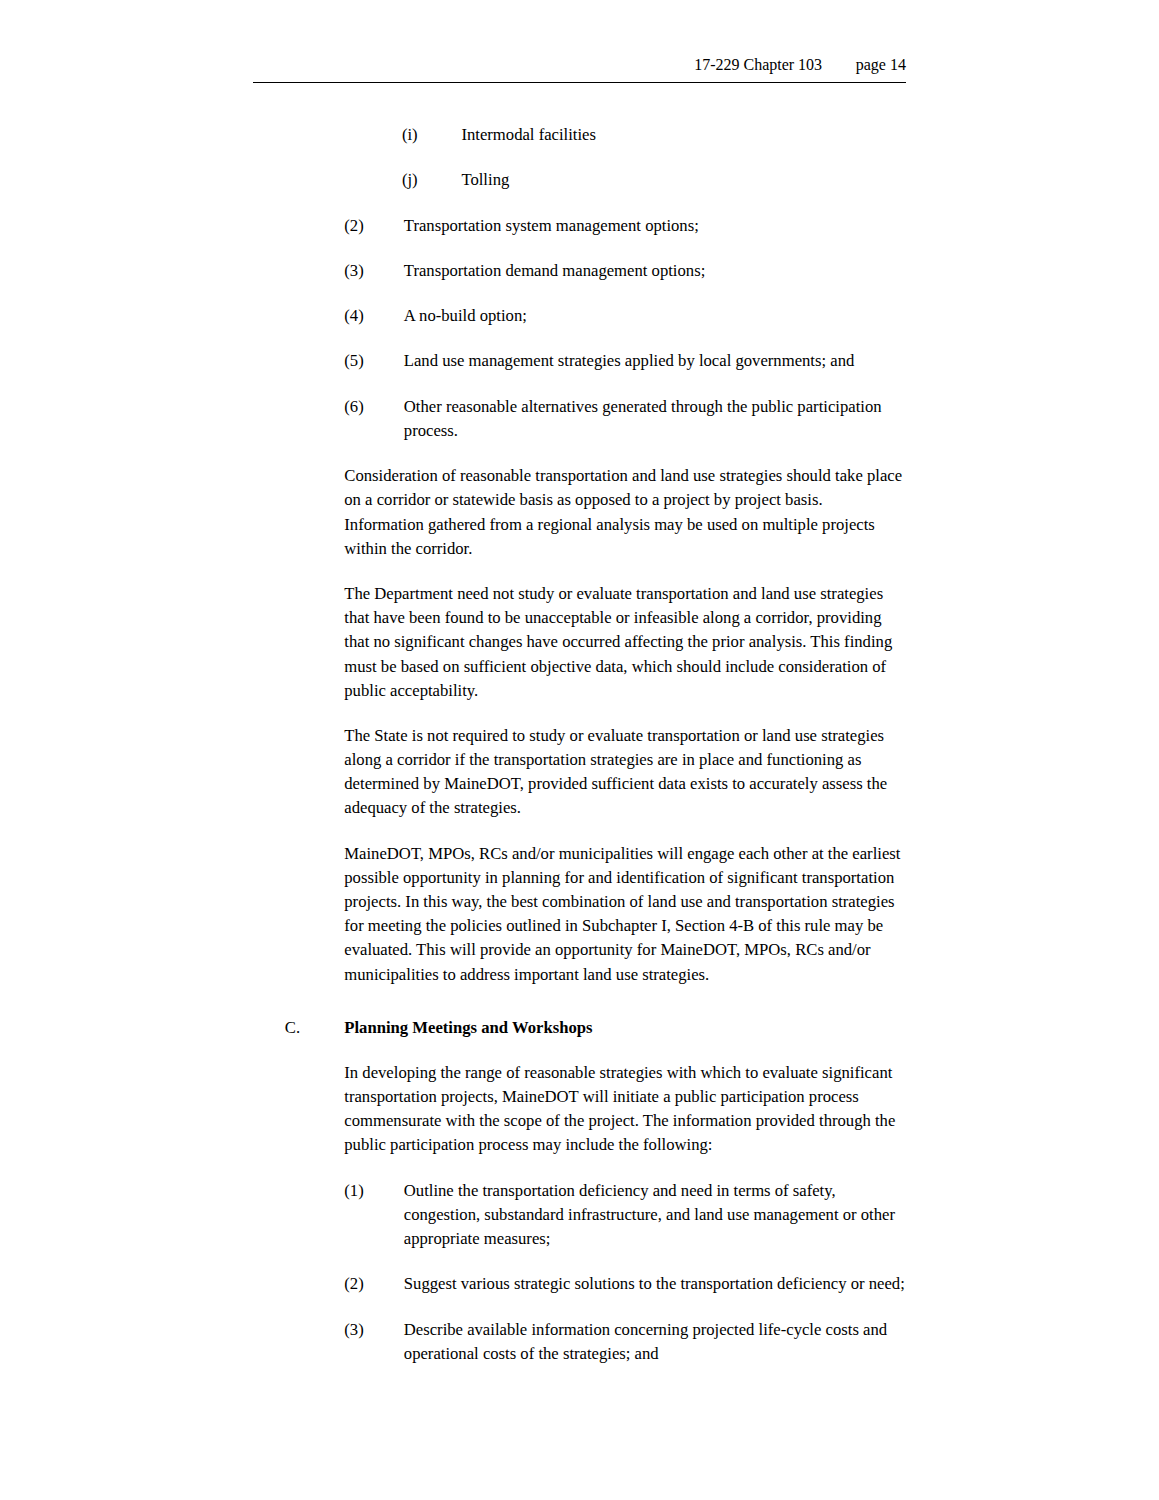17-229 Chapter 103 page 14
(i)
Intermodal facilities
(j)
Tolling
(2)
Transportation system management options;
(3)
Transportation demand management options;
(4)
A no-build option;
(5)
Land use management strategies applied by local governments; and
(6)
Other reasonable alternatives generated through the public participation process.
Consideration of reasonable transportation and land use strategies should take place on a corridor or statewide basis as opposed to a project by project basis. Information gathered from a regional analysis may be used on multiple projects within the corridor.
The Department need not study or evaluate transportation and land use strategies that have been found to be unacceptable or infeasible along a corridor, providing that no significant changes have occurred affecting the prior analysis. This finding must be based on sufficient objective data, which should include consideration of public acceptability.
The State is not required to study or evaluate transportation or land use strategies along a corridor if the transportation strategies are in place and functioning as determined by MaineDOT, provided sufficient data exists to accurately assess the adequacy of the strategies.
MaineDOT, MPOs, RCs and/or municipalities will engage each other at the earliest possible opportunity in planning for and identification of significant transportation projects. In this way, the best combination of land use and transportation strategies for meeting the policies outlined in Subchapter I, Section 4-B of this rule may be evaluated. This will provide an opportunity for MaineDOT, MPOs, RCs and/or municipalities to address important land use strategies.
C.
Planning Meetings and Workshops
In developing the range of reasonable strategies with which to evaluate significant transportation projects, MaineDOT will initiate a public participation process commensurate with the scope of the project. The information provided through the public participation process may include the following:
(1)
Outline the transportation deficiency and need in terms of safety, congestion, substandard infrastructure, and land use management or other appropriate measures;
(2)
Suggest various strategic solutions to the transportation deficiency or need;
(3)
Describe available information concerning projected life-cycle costs and operational costs of the strategies; and